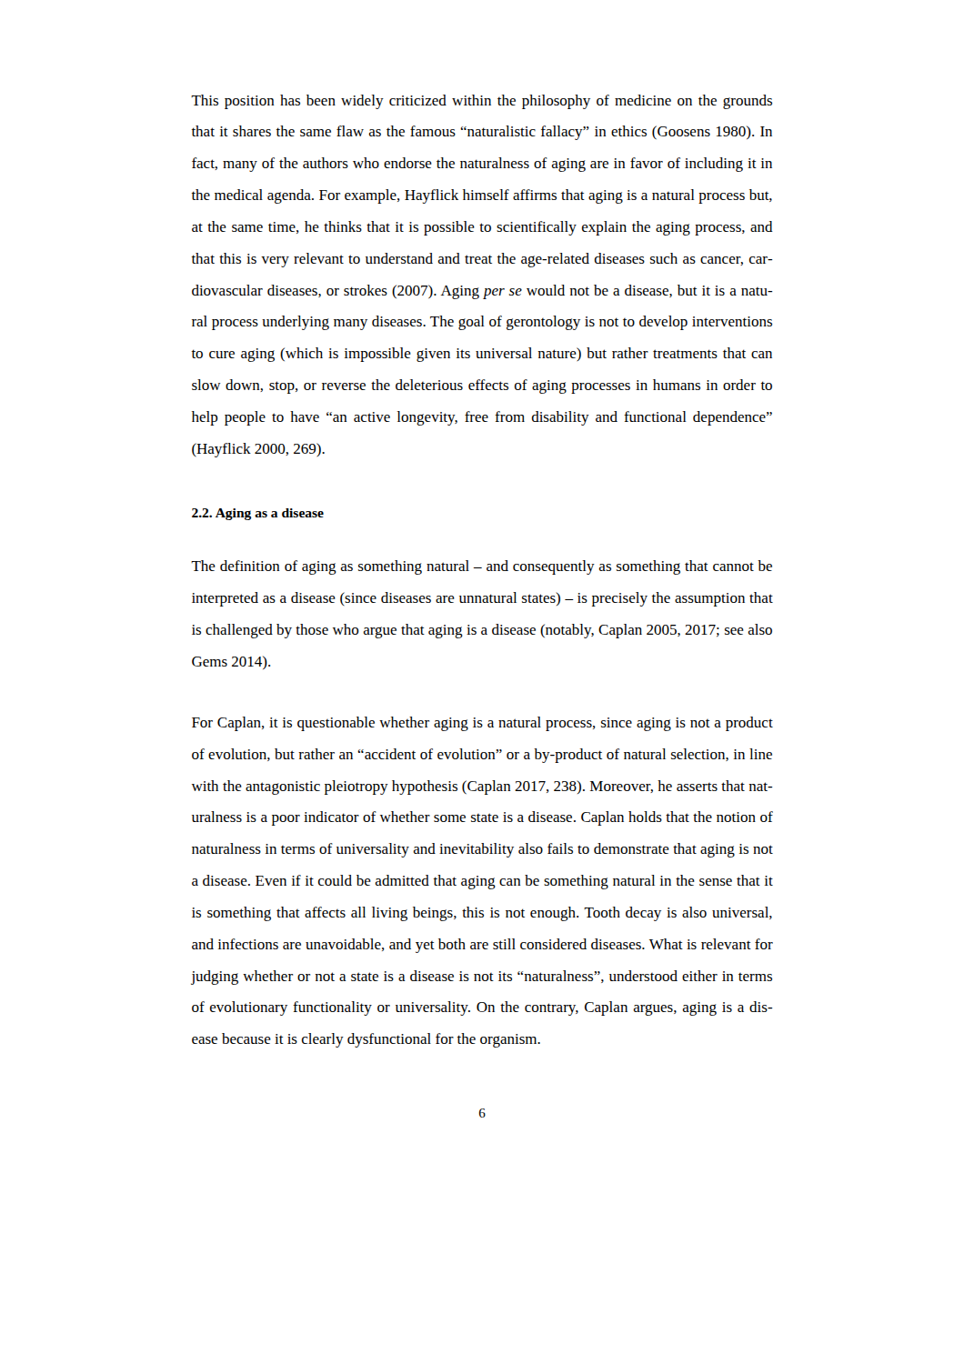This position has been widely criticized within the philosophy of medicine on the grounds that it shares the same flaw as the famous “naturalistic fallacy” in ethics (Goosens 1980). In fact, many of the authors who endorse the naturalness of aging are in favor of including it in the medical agenda. For example, Hayflick himself affirms that aging is a natural process but, at the same time, he thinks that it is possible to scientifically explain the aging process, and that this is very relevant to understand and treat the age-related diseases such as cancer, cardiovascular diseases, or strokes (2007). Aging per se would not be a disease, but it is a natural process underlying many diseases. The goal of gerontology is not to develop interventions to cure aging (which is impossible given its universal nature) but rather treatments that can slow down, stop, or reverse the deleterious effects of aging processes in humans in order to help people to have “an active longevity, free from disability and functional dependence” (Hayflick 2000, 269).
2.2. Aging as a disease
The definition of aging as something natural – and consequently as something that cannot be interpreted as a disease (since diseases are unnatural states) – is precisely the assumption that is challenged by those who argue that aging is a disease (notably, Caplan 2005, 2017; see also Gems 2014).
For Caplan, it is questionable whether aging is a natural process, since aging is not a product of evolution, but rather an “accident of evolution” or a by-product of natural selection, in line with the antagonistic pleiotropy hypothesis (Caplan 2017, 238). Moreover, he asserts that naturalness is a poor indicator of whether some state is a disease. Caplan holds that the notion of naturalness in terms of universality and inevitability also fails to demonstrate that aging is not a disease. Even if it could be admitted that aging can be something natural in the sense that it is something that affects all living beings, this is not enough. Tooth decay is also universal, and infections are unavoidable, and yet both are still considered diseases. What is relevant for judging whether or not a state is a disease is not its “naturalness”, understood either in terms of evolutionary functionality or universality. On the contrary, Caplan argues, aging is a disease because it is clearly dysfunctional for the organism.
6